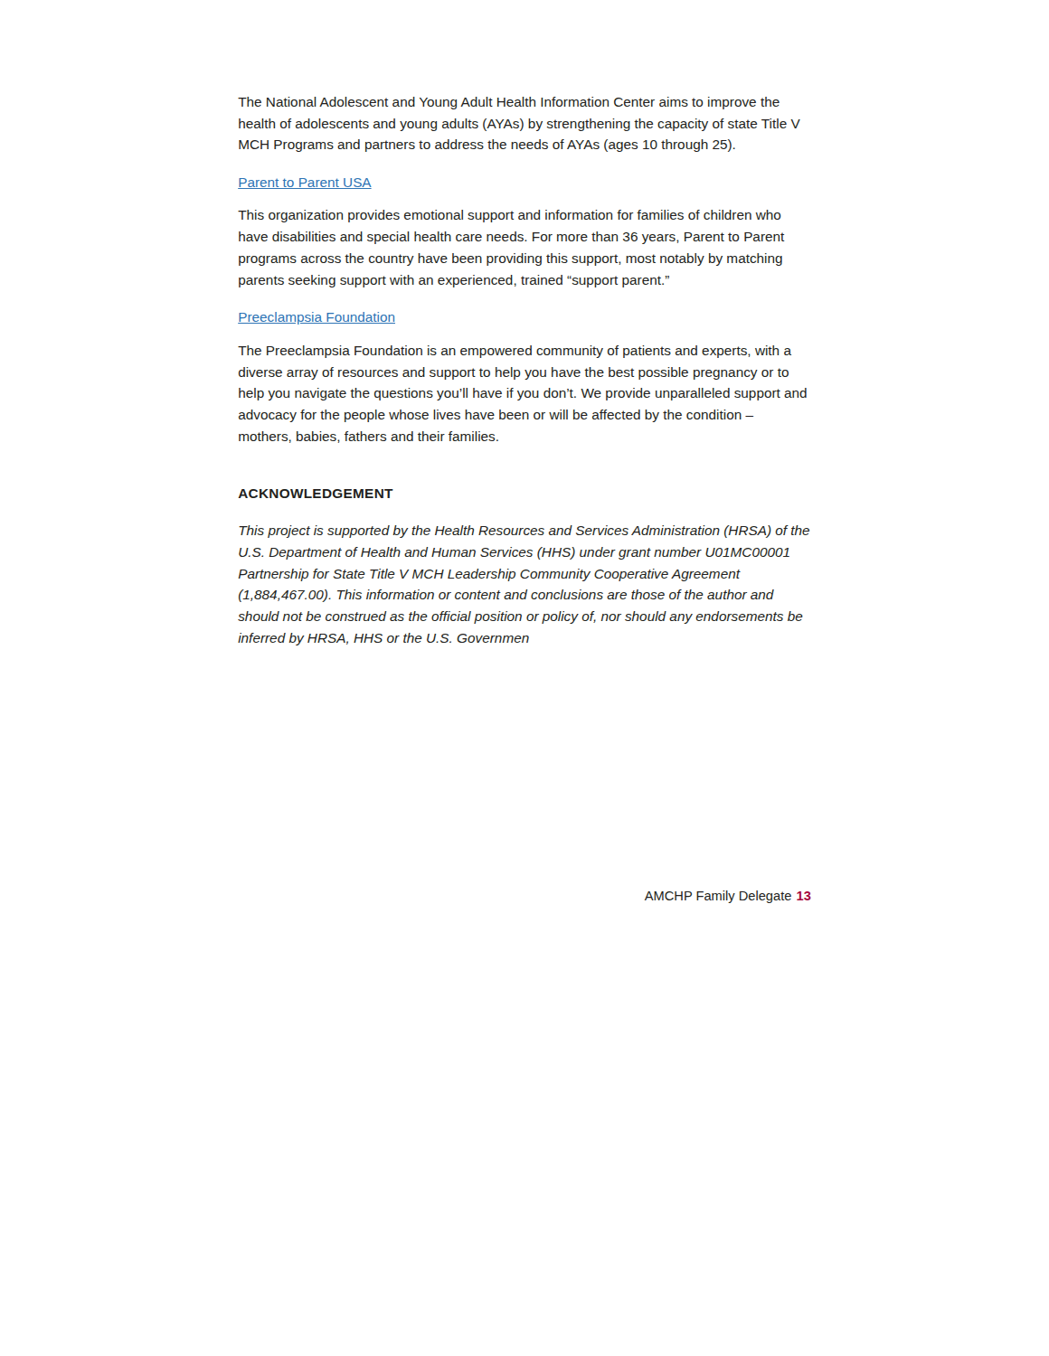The National Adolescent and Young Adult Health Information Center aims to improve the health of adolescents and young adults (AYAs) by strengthening the capacity of state Title V MCH Programs and partners to address the needs of AYAs (ages 10 through 25).
Parent to Parent USA
This organization provides emotional support and information for families of children who have disabilities and special health care needs. For more than 36 years, Parent to Parent programs across the country have been providing this support, most notably by matching parents seeking support with an experienced, trained “support parent.”
Preeclampsia Foundation
The Preeclampsia Foundation is an empowered community of patients and experts, with a diverse array of resources and support to help you have the best possible pregnancy or to help you navigate the questions you’ll have if you don’t. We provide unparalleled support and advocacy for the people whose lives have been or will be affected by the condition – mothers, babies, fathers and their families.
ACKNOWLEDGEMENT
This project is supported by the Health Resources and Services Administration (HRSA) of the U.S. Department of Health and Human Services (HHS) under grant number U01MC00001 Partnership for State Title V MCH Leadership Community Cooperative Agreement (1,884,467.00). This information or content and conclusions are those of the author and should not be construed as the official position or policy of, nor should any endorsements be inferred by HRSA, HHS or the U.S. Governmen
AMCHP Family Delegate 13